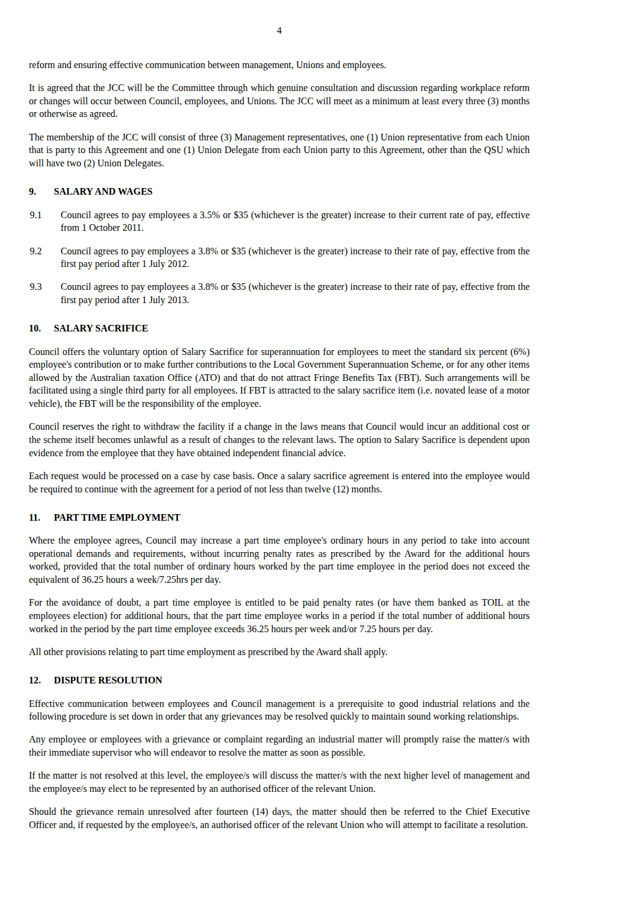4
reform and ensuring effective communication between management, Unions and employees.
It is agreed that the JCC will be the Committee through which genuine consultation and discussion regarding workplace reform or changes will occur between Council, employees, and Unions. The JCC will meet as a minimum at least every three (3) months or otherwise as agreed.
The membership of the JCC will consist of three (3) Management representatives, one (1) Union representative from each Union that is party to this Agreement and one (1) Union Delegate from each Union party to this Agreement, other than the QSU which will have two (2) Union Delegates.
9. SALARY AND WAGES
9.1
Council agrees to pay employees a 3.5% or $35 (whichever is the greater) increase to their current rate of pay, effective from 1 October 2011.
9.2
Council agrees to pay employees a 3.8% or $35 (whichever is the greater) increase to their rate of pay, effective from the first pay period after 1 July 2012.
9.3
Council agrees to pay employees a 3.8% or $35 (whichever is the greater) increase to their rate of pay, effective from the first pay period after 1 July 2013.
10. SALARY SACRIFICE
Council offers the voluntary option of Salary Sacrifice for superannuation for employees to meet the standard six percent (6%) employee's contribution or to make further contributions to the Local Government Superannuation Scheme, or for any other items allowed by the Australian taxation Office (ATO) and that do not attract Fringe Benefits Tax (FBT). Such arrangements will be facilitated using a single third party for all employees. If FBT is attracted to the salary sacrifice item (i.e. novated lease of a motor vehicle), the FBT will be the responsibility of the employee.
Council reserves the right to withdraw the facility if a change in the laws means that Council would incur an additional cost or the scheme itself becomes unlawful as a result of changes to the relevant laws. The option to Salary Sacrifice is dependent upon evidence from the employee that they have obtained independent financial advice.
Each request would be processed on a case by case basis. Once a salary sacrifice agreement is entered into the employee would be required to continue with the agreement for a period of not less than twelve (12) months.
11. PART TIME EMPLOYMENT
Where the employee agrees, Council may increase a part time employee's ordinary hours in any period to take into account operational demands and requirements, without incurring penalty rates as prescribed by the Award for the additional hours worked, provided that the total number of ordinary hours worked by the part time employee in the period does not exceed the equivalent of 36.25 hours a week/7.25hrs per day.
For the avoidance of doubt, a part time employee is entitled to be paid penalty rates (or have them banked as TOIL at the employees election) for additional hours, that the part time employee works in a period if the total number of additional hours worked in the period by the part time employee exceeds 36.25 hours per week and/or 7.25 hours per day.
All other provisions relating to part time employment as prescribed by the Award shall apply.
12. DISPUTE RESOLUTION
Effective communication between employees and Council management is a prerequisite to good industrial relations and the following procedure is set down in order that any grievances may be resolved quickly to maintain sound working relationships.
Any employee or employees with a grievance or complaint regarding an industrial matter will promptly raise the matter/s with their immediate supervisor who will endeavor to resolve the matter as soon as possible.
If the matter is not resolved at this level, the employee/s will discuss the matter/s with the next higher level of management and the employee/s may elect to be represented by an authorised officer of the relevant Union.
Should the grievance remain unresolved after fourteen (14) days, the matter should then be referred to the Chief Executive Officer and, if requested by the employee/s, an authorised officer of the relevant Union who will attempt to facilitate a resolution.